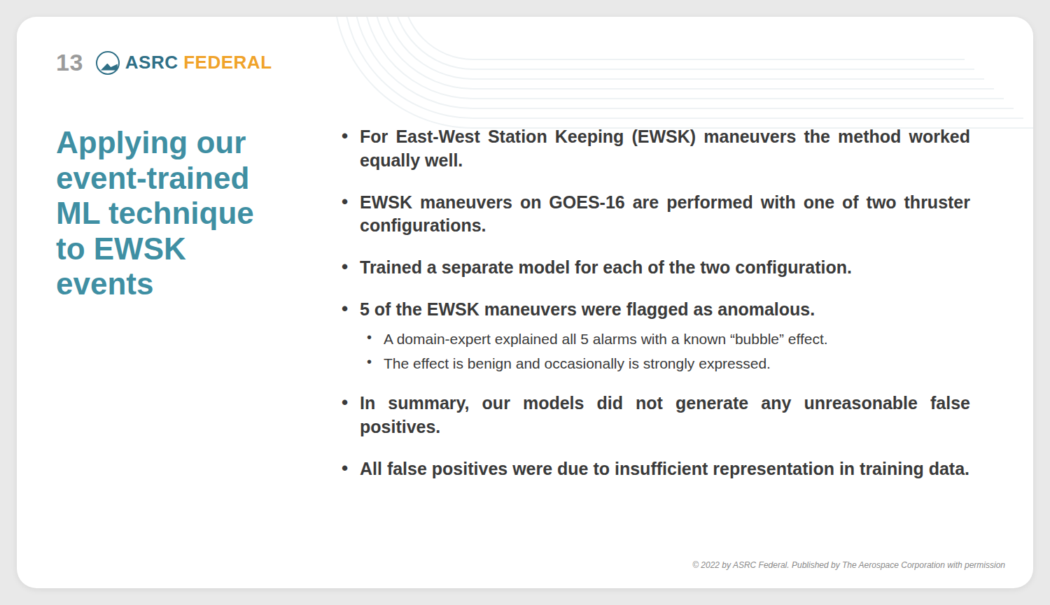13
ASRC FEDERAL
Applying our event-trained ML technique to EWSK events
For East-West Station Keeping (EWSK) maneuvers the method worked equally well.
EWSK maneuvers on GOES-16 are performed with one of two thruster configurations.
Trained a separate model for each of the two configuration.
5 of the EWSK maneuvers were flagged as anomalous.
A domain-expert explained all 5 alarms with a known “bubble” effect.
The effect is benign and occasionally is strongly expressed.
In summary, our models did not generate any unreasonable false positives.
All false positives were due to insufficient representation in training data.
© 2022 by ASRC Federal. Published by The Aerospace Corporation with permission